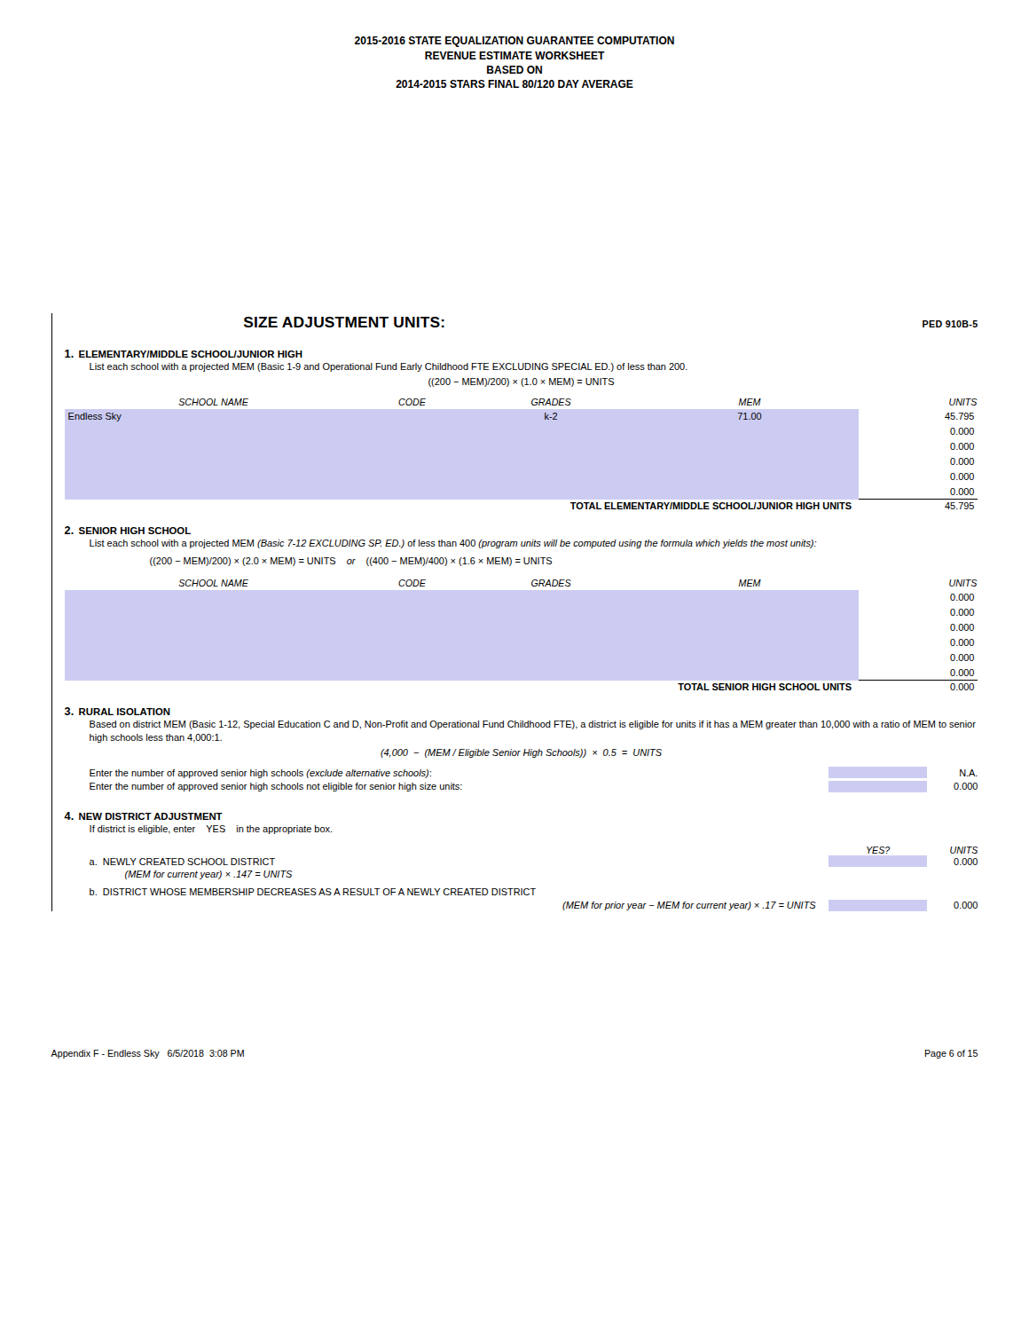2015-2016 STATE EQUALIZATION GUARANTEE COMPUTATION
REVENUE ESTIMATE WORKSHEET
BASED ON
2014-2015 STARS FINAL 80/120 DAY AVERAGE
SIZE ADJUSTMENT UNITS:
PED 910B-5
1. ELEMENTARY/MIDDLE SCHOOL/JUNIOR HIGH
List each school with a projected MEM (Basic 1-9 and Operational Fund Early Childhood FTE EXCLUDING SPECIAL ED.) of less than 200.
((200 − MEM)/200) × (1.0 × MEM) = UNITS
| SCHOOL NAME | CODE | GRADES | MEM | UNITS |
| --- | --- | --- | --- | --- |
| Endless Sky | | k-2 | 71.00 | 45.795 |
| | | | | 0.000 |
| | | | | 0.000 |
| | | | | 0.000 |
| | | | | 0.000 |
| | | | | 0.000 |
| TOTAL ELEMENTARY/MIDDLE SCHOOL/JUNIOR HIGH UNITS | 45.795 |
2. SENIOR HIGH SCHOOL
List each school with a projected MEM (Basic 7-12 EXCLUDING SP. ED.) of less than 400 (program units will be computed using the formula which yields the most units):
((200 − MEM)/200) × (2.0 × MEM) = UNITS or ((400 − MEM)/400) × (1.6 × MEM) = UNITS
| SCHOOL NAME | CODE | GRADES | MEM | UNITS |
| --- | --- | --- | --- | --- |
| | | | | 0.000 |
| | | | | 0.000 |
| | | | | 0.000 |
| | | | | 0.000 |
| | | | | 0.000 |
| | | | | 0.000 |
| TOTAL SENIOR HIGH SCHOOL UNITS | 0.000 |
3. RURAL ISOLATION
Based on district MEM (Basic 1-12, Special Education C and D, Non-Profit and Operational Fund Childhood FTE), a district is eligible for units if it has a MEM greater than 10,000 with a ratio of MEM to senior high schools less than 4,000:1.
(4,000 − (MEM / Eligible Senior High Schools)) × 0.5 = UNITS
Enter the number of approved senior high schools (exclude alternative schools):
N.A.
Enter the number of approved senior high schools not eligible for senior high size units:
0.000
4. NEW DISTRICT ADJUSTMENT
If district is eligible, enter YES in the appropriate box.
YES?
UNITS
a. NEWLY CREATED SCHOOL DISTRICT
0.000
(MEM for current year) × .147 = UNITS
b. DISTRICT WHOSE MEMBERSHIP DECREASES AS A RESULT OF A NEWLY CREATED DISTRICT
(MEM for prior year − MEM for current year) × .17 = UNITS
0.000
Appendix F - Endless Sky 6/5/2018 3:08 PM
Page 6 of 15